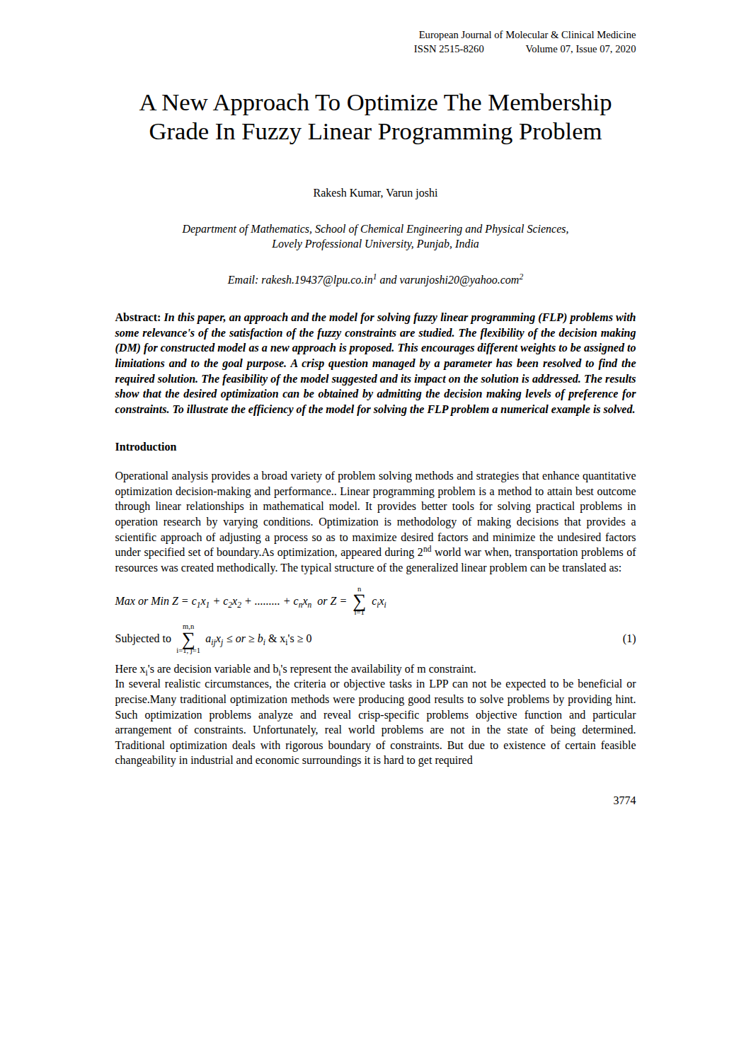European Journal of Molecular & Clinical Medicine ISSN 2515-8260 Volume 07, Issue 07, 2020
A New Approach To Optimize The Membership Grade In Fuzzy Linear Programming Problem
Rakesh Kumar, Varun joshi
Department of Mathematics, School of Chemical Engineering and Physical Sciences,
Lovely Professional University, Punjab, India
Email: rakesh.19437@lpu.co.in1 and varunjoshi20@yahoo.com2
Abstract: In this paper, an approach and the model for solving fuzzy linear programming (FLP) problems with some relevance's of the satisfaction of the fuzzy constraints are studied. The flexibility of the decision making (DM) for constructed model as a new approach is proposed. This encourages different weights to be assigned to limitations and to the goal purpose. A crisp question managed by a parameter has been resolved to find the required solution. The feasibility of the model suggested and its impact on the solution is addressed. The results show that the desired optimization can be obtained by admitting the decision making levels of preference for constraints. To illustrate the efficiency of the model for solving the FLP problem a numerical example is solved.
Introduction
Operational analysis provides a broad variety of problem solving methods and strategies that enhance quantitative optimization decision-making and performance.. Linear programming problem is a method to attain best outcome through linear relationships in mathematical model. It provides better tools for solving practical problems in operation research by varying conditions. Optimization is methodology of making decisions that provides a scientific approach of adjusting a process so as to maximize desired factors and minimize the undesired factors under specified set of boundary.As optimization, appeared during 2nd world war when, transportation problems of resources was created methodically. The typical structure of the generalized linear problem can be translated as:
Max or Min Z = c1x1 + c2x2 + ......... + cnxn or Z = n∑i=1 cixi
Subjected to m,n∑i=1, j=1 aijxj ≤ or ≥ bi & xi's ≥ 0 (1)
Here xi's are decision variable and bi's represent the availability of m constraint.
In several realistic circumstances, the criteria or objective tasks in LPP can not be expected to be beneficial or precise.Many traditional optimization methods were producing good results to solve problems by providing hint. Such optimization problems analyze and reveal crisp-specific problems objective function and particular arrangement of constraints. Unfortunately, real world problems are not in the state of being determined. Traditional optimization deals with rigorous boundary of constraints. But due to existence of certain feasible changeability in industrial and economic surroundings it is hard to get required
3774